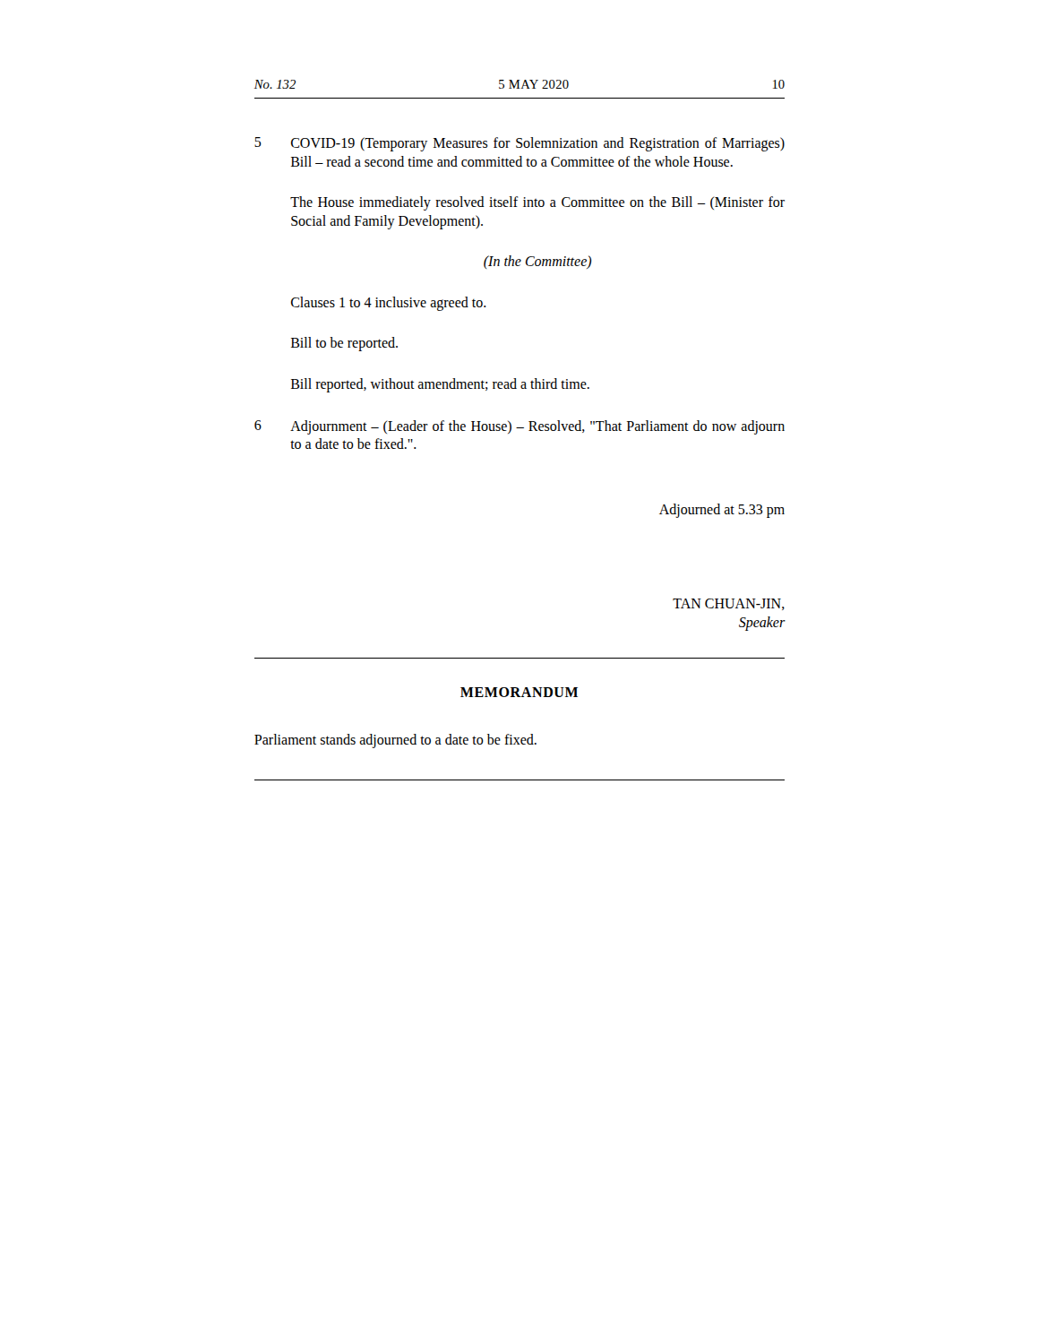No. 132
5 MAY 2020
10
5
COVID-19 (Temporary Measures for Solemnization and Registration of Marriages) Bill – read a second time and committed to a Committee of the whole House.
The House immediately resolved itself into a Committee on the Bill – (Minister for Social and Family Development).
(In the Committee)
Clauses 1 to 4 inclusive agreed to.
Bill to be reported.
Bill reported, without amendment; read a third time.
6
Adjournment – (Leader of the House) – Resolved, "That Parliament do now adjourn to a date to be fixed.".
Adjourned at 5.33 pm
TAN CHUAN-JIN,
Speaker
MEMORANDUM
Parliament stands adjourned to a date to be fixed.